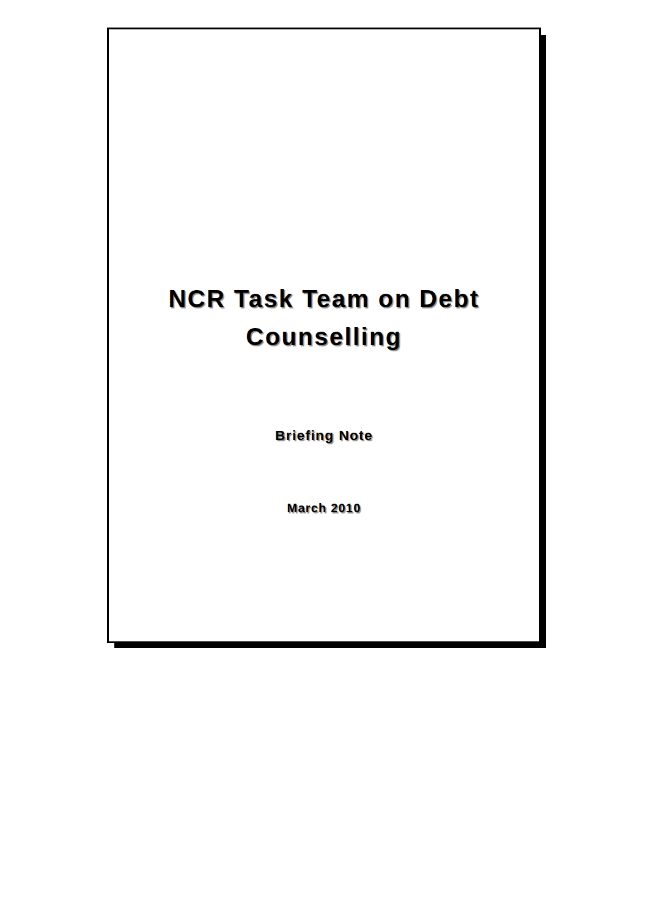NCR Task Team on Debt
Counselling
Briefing Note
March 2010